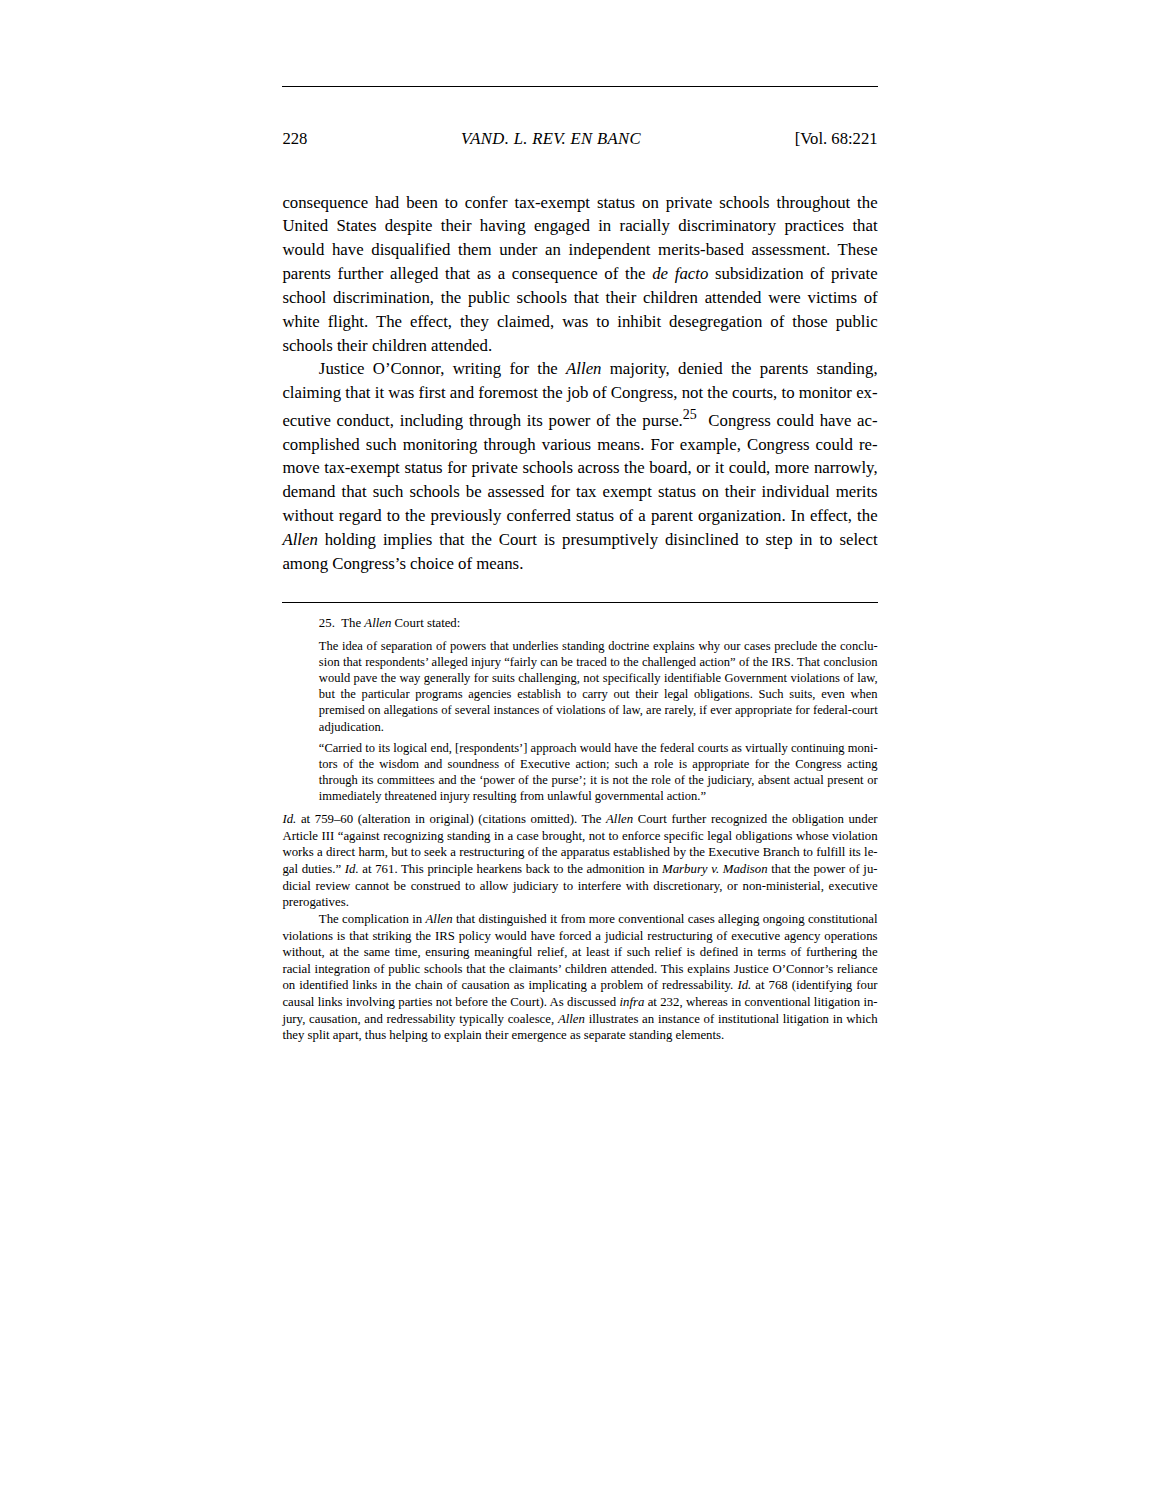228 VAND. L. REV. EN BANC [Vol. 68:221
consequence had been to confer tax-exempt status on private schools throughout the United States despite their having engaged in racially discriminatory practices that would have disqualified them under an independent merits-based assessment. These parents further alleged that as a consequence of the de facto subsidization of private school discrimination, the public schools that their children attended were victims of white flight. The effect, they claimed, was to inhibit desegregation of those public schools their children attended.
Justice O’Connor, writing for the Allen majority, denied the parents standing, claiming that it was first and foremost the job of Congress, not the courts, to monitor executive conduct, including through its power of the purse.25 Congress could have accomplished such monitoring through various means. For example, Congress could remove tax-exempt status for private schools across the board, or it could, more narrowly, demand that such schools be assessed for tax exempt status on their individual merits without regard to the previously conferred status of a parent organization. In effect, the Allen holding implies that the Court is presumptively disinclined to step in to select among Congress’s choice of means.
25. The Allen Court stated:
The idea of separation of powers that underlies standing doctrine explains why our cases preclude the conclusion that respondents’ alleged injury “fairly can be traced to the challenged action” of the IRS. That conclusion would pave the way generally for suits challenging, not specifically identifiable Government violations of law, but the particular programs agencies establish to carry out their legal obligations. Such suits, even when premised on allegations of several instances of violations of law, are rarely, if ever appropriate for federal-court adjudication.
“Carried to its logical end, [respondents’] approach would have the federal courts as virtually continuing monitors of the wisdom and soundness of Executive action; such a role is appropriate for the Congress acting through its committees and the ‘power of the purse’; it is not the role of the judiciary, absent actual present or immediately threatened injury resulting from unlawful governmental action.”
Id. at 759–60 (alteration in original) (citations omitted). The Allen Court further recognized the obligation under Article III “against recognizing standing in a case brought, not to enforce specific legal obligations whose violation works a direct harm, but to seek a restructuring of the apparatus established by the Executive Branch to fulfill its legal duties.” Id. at 761. This principle hearkens back to the admonition in Marbury v. Madison that the power of judicial review cannot be construed to allow judiciary to interfere with discretionary, or non-ministerial, executive prerogatives.
The complication in Allen that distinguished it from more conventional cases alleging ongoing constitutional violations is that striking the IRS policy would have forced a judicial restructuring of executive agency operations without, at the same time, ensuring meaningful relief, at least if such relief is defined in terms of furthering the racial integration of public schools that the claimants’ children attended. This explains Justice O’Connor’s reliance on identified links in the chain of causation as implicating a problem of redressability. Id. at 768 (identifying four causal links involving parties not before the Court). As discussed infra at 232, whereas in conventional litigation injury, causation, and redressability typically coalesce, Allen illustrates an instance of institutional litigation in which they split apart, thus helping to explain their emergence as separate standing elements.